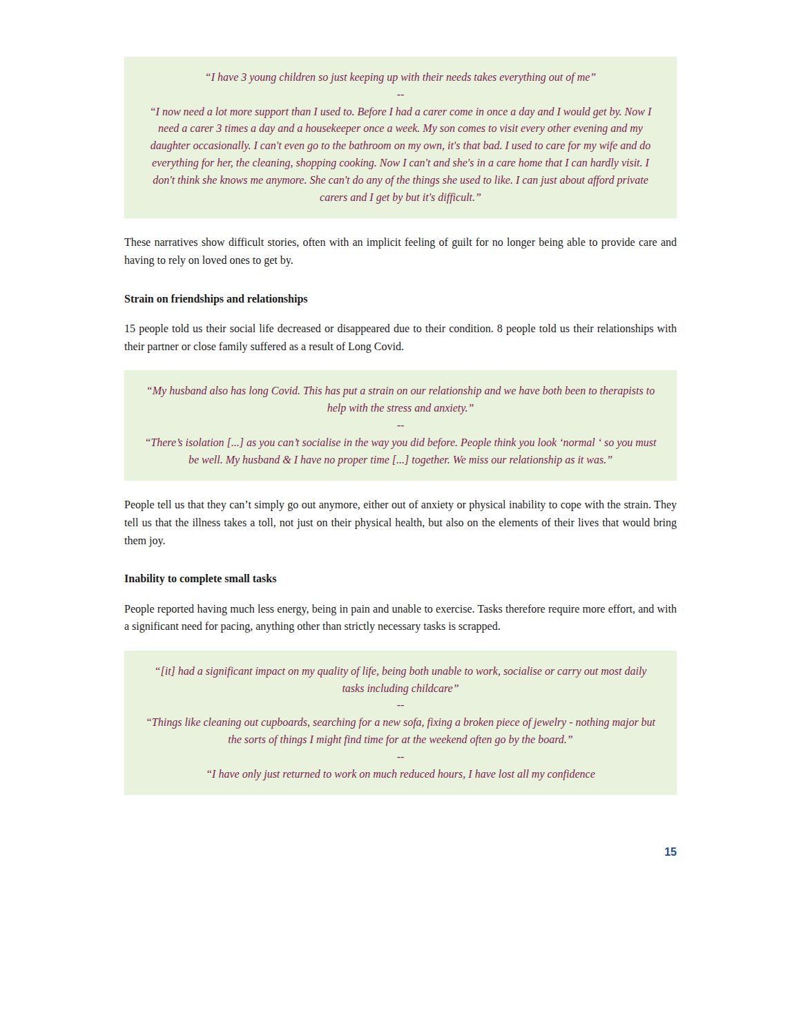“I have 3 young children so just keeping up with their needs takes everything out of me”
--
“I now need a lot more support than I used to. Before I had a carer come in once a day and I would get by. Now I need a carer 3 times a day and a housekeeper once a week. My son comes to visit every other evening and my daughter occasionally. I can't even go to the bathroom on my own, it's that bad. I used to care for my wife and do everything for her, the cleaning, shopping cooking. Now I can't and she's in a care home that I can hardly visit. I don't think she knows me anymore. She can't do any of the things she used to like. I can just about afford private carers and I get by but it's difficult.”
These narratives show difficult stories, often with an implicit feeling of guilt for no longer being able to provide care and having to rely on loved ones to get by.
Strain on friendships and relationships
15 people told us their social life decreased or disappeared due to their condition. 8 people told us their relationships with their partner or close family suffered as a result of Long Covid.
“My husband also has long Covid. This has put a strain on our relationship and we have both been to therapists to help with the stress and anxiety.”
--
“There’s isolation [...] as you can’t socialise in the way you did before. People think you look ‘normal ‘ so you must be well. My husband & I have no proper time [...] together. We miss our relationship as it was.”
People tell us that they can’t simply go out anymore, either out of anxiety or physical inability to cope with the strain. They tell us that the illness takes a toll, not just on their physical health, but also on the elements of their lives that would bring them joy.
Inability to complete small tasks
People reported having much less energy, being in pain and unable to exercise. Tasks therefore require more effort, and with a significant need for pacing, anything other than strictly necessary tasks is scrapped.
“[it] had a significant impact on my quality of life, being both unable to work, socialise or carry out most daily tasks including childcare”
--
“Things like cleaning out cupboards, searching for a new sofa, fixing a broken piece of jewelry - nothing major but the sorts of things I might find time for at the weekend often go by the board.”
--
“I have only just returned to work on much reduced hours, I have lost all my confidence
15